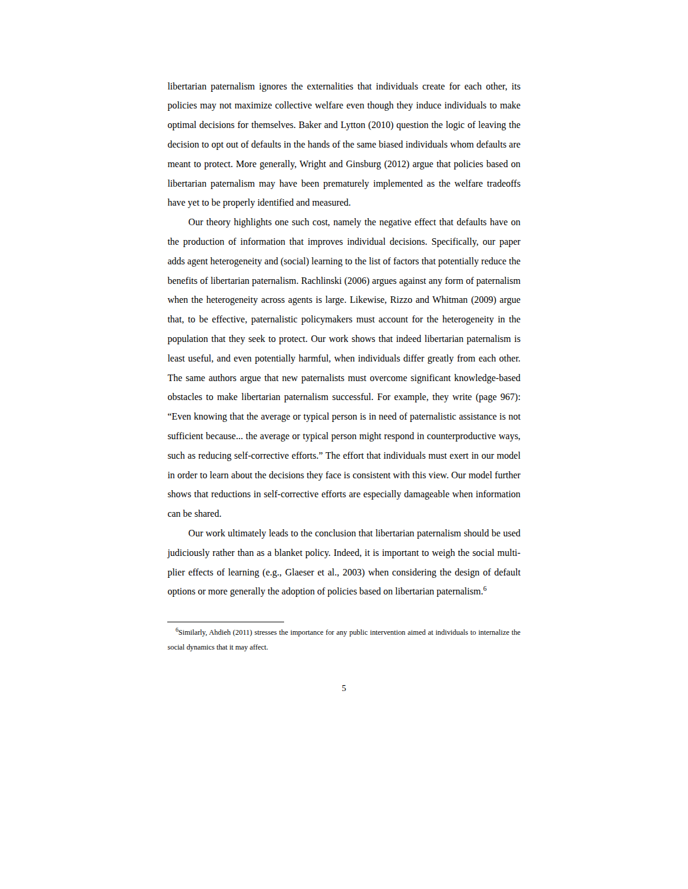libertarian paternalism ignores the externalities that individuals create for each other, its policies may not maximize collective welfare even though they induce individuals to make optimal decisions for themselves. Baker and Lytton (2010) question the logic of leaving the decision to opt out of defaults in the hands of the same biased individuals whom defaults are meant to protect. More generally, Wright and Ginsburg (2012) argue that policies based on libertarian paternalism may have been prematurely implemented as the welfare tradeoffs have yet to be properly identified and measured.
Our theory highlights one such cost, namely the negative effect that defaults have on the production of information that improves individual decisions. Specifically, our paper adds agent heterogeneity and (social) learning to the list of factors that potentially reduce the benefits of libertarian paternalism. Rachlinski (2006) argues against any form of paternalism when the heterogeneity across agents is large. Likewise, Rizzo and Whitman (2009) argue that, to be effective, paternalistic policymakers must account for the heterogeneity in the population that they seek to protect. Our work shows that indeed libertarian paternalism is least useful, and even potentially harmful, when individuals differ greatly from each other. The same authors argue that new paternalists must overcome significant knowledge-based obstacles to make libertarian paternalism successful. For example, they write (page 967): “Even knowing that the average or typical person is in need of paternalistic assistance is not sufficient because... the average or typical person might respond in counterproductive ways, such as reducing self-corrective efforts.” The effort that individuals must exert in our model in order to learn about the decisions they face is consistent with this view. Our model further shows that reductions in self-corrective efforts are especially damageable when information can be shared.
Our work ultimately leads to the conclusion that libertarian paternalism should be used judiciously rather than as a blanket policy. Indeed, it is important to weigh the social multiplier effects of learning (e.g., Glaeser et al., 2003) when considering the design of default options or more generally the adoption of policies based on libertarian paternalism.6
6Similarly, Ahdieh (2011) stresses the importance for any public intervention aimed at individuals to internalize the social dynamics that it may affect.
5